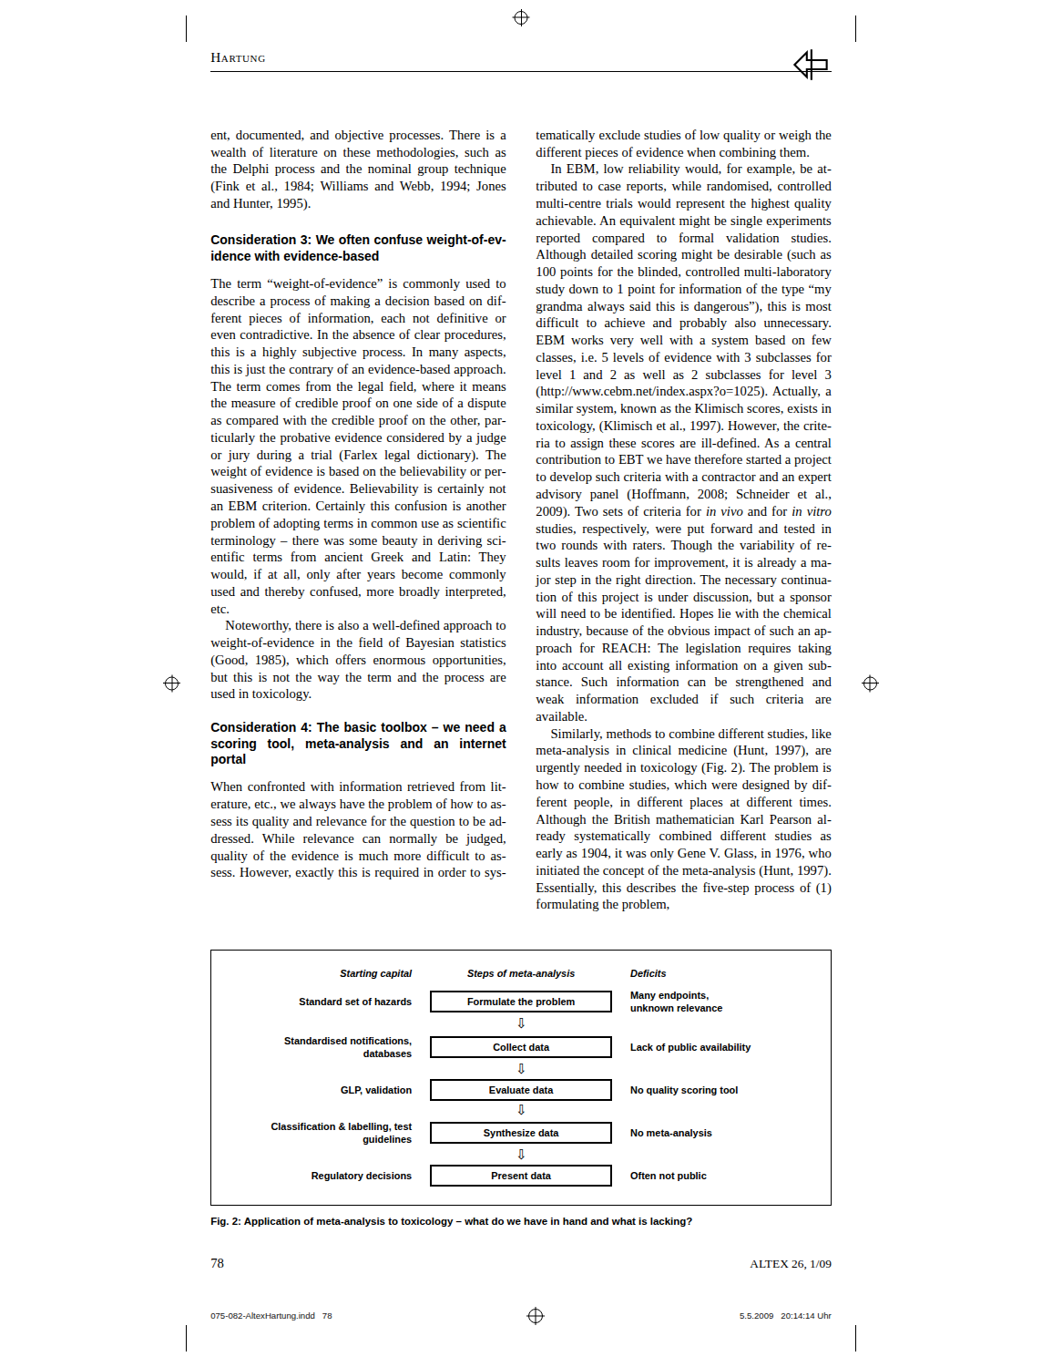Hartung
ent, documented, and objective processes. There is a wealth of literature on these methodologies, such as the Delphi process and the nominal group technique (Fink et al., 1984; Williams and Webb, 1994; Jones and Hunter, 1995).
Consideration 3: We often confuse weight-of-evidence with evidence-based
The term “weight-of-evidence” is commonly used to describe a process of making a decision based on different pieces of information, each not definitive or even contradictive. In the absence of clear procedures, this is a highly subjective process. In many aspects, this is just the contrary of an evidence-based approach. The term comes from the legal field, where it means the measure of credible proof on one side of a dispute as compared with the credible proof on the other, particularly the probative evidence considered by a judge or jury during a trial (Farlex legal dictionary). The weight of evidence is based on the believability or persuasiveness of evidence. Believability is certainly not an EBM criterion. Certainly this confusion is another problem of adopting terms in common use as scientific terminology – there was some beauty in deriving scientific terms from ancient Greek and Latin: They would, if at all, only after years become commonly used and thereby confused, more broadly interpreted, etc.
Noteworthy, there is also a well-defined approach to weight-of-evidence in the field of Bayesian statistics (Good, 1985), which offers enormous opportunities, but this is not the way the term and the process are used in toxicology.
Consideration 4: The basic toolbox – we need a scoring tool, meta-analysis and an internet portal
When confronted with information retrieved from literature, etc., we always have the problem of how to assess its quality and relevance for the question to be addressed. While relevance can normally be judged, quality of the evidence is much more difficult to assess. However, exactly this is required in order to systematically exclude studies of low quality or weigh the different pieces of evidence when combining them.
In EBM, low reliability would, for example, be attributed to case reports, while randomised, controlled multi-centre trials would represent the highest quality achievable. An equivalent might be single experiments reported compared to formal validation studies. Although detailed scoring might be desirable (such as 100 points for the blinded, controlled multi-laboratory study down to 1 point for information of the type “my grandma always said this is dangerous”), this is most difficult to achieve and probably also unnecessary. EBM works very well with a system based on few classes, i.e. 5 levels of evidence with 3 subclasses for level 1 and 2 as well as 2 subclasses for level 3 (http://www.cebm.net/index.aspx?o=1025). Actually, a similar system, known as the Klimisch scores, exists in toxicology, (Klimisch et al., 1997). However, the criteria to assign these scores are ill-defined. As a central contribution to EBT we have therefore started a project to develop such criteria with a contractor and an expert advisory panel (Hoffmann, 2008; Schneider et al., 2009). Two sets of criteria for in vivo and for in vitro studies, respectively, were put forward and tested in two rounds with raters. Though the variability of results leaves room for improvement, it is already a major step in the right direction. The necessary continuation of this project is under discussion, but a sponsor will need to be identified. Hopes lie with the chemical industry, because of the obvious impact of such an approach for REACH: The legislation requires taking into account all existing information on a given substance. Such information can be strengthened and weak information excluded if such criteria are available.
Similarly, methods to combine different studies, like meta-analysis in clinical medicine (Hunt, 1997), are urgently needed in toxicology (Fig. 2). The problem is how to combine studies, which were designed by different people, in different places at different times. Although the British mathematician Karl Pearson already systematically combined different studies as early as 1904, it was only Gene V. Glass, in 1976, who initiated the concept of the meta-analysis (Hunt, 1997). Essentially, this describes the five-step process of (1) formulating the problem,
| Starting capital | Steps of meta-analysis | Deficits |
| Standard set of hazards | Formulate the problem | Many endpoints, unknown relevance |
| | ⇩ | |
| Standardised notifications, databases | Collect data | Lack of public availability |
| | ⇩ | |
| GLP, validation | Evaluate data | No quality scoring tool |
| | ⇩ | |
| Classification & labelling, test guidelines | Synthesize data | No meta-analysis |
| | ⇩ | |
| Regulatory decisions | Present data | Often not public |
Fig. 2: Application of meta-analysis to toxicology – what do we have in hand and what is lacking?
78
ALTEX 26, 1/09
075-082-AltexHartung.indd 78 5.5.2009 20:14:14 Uhr